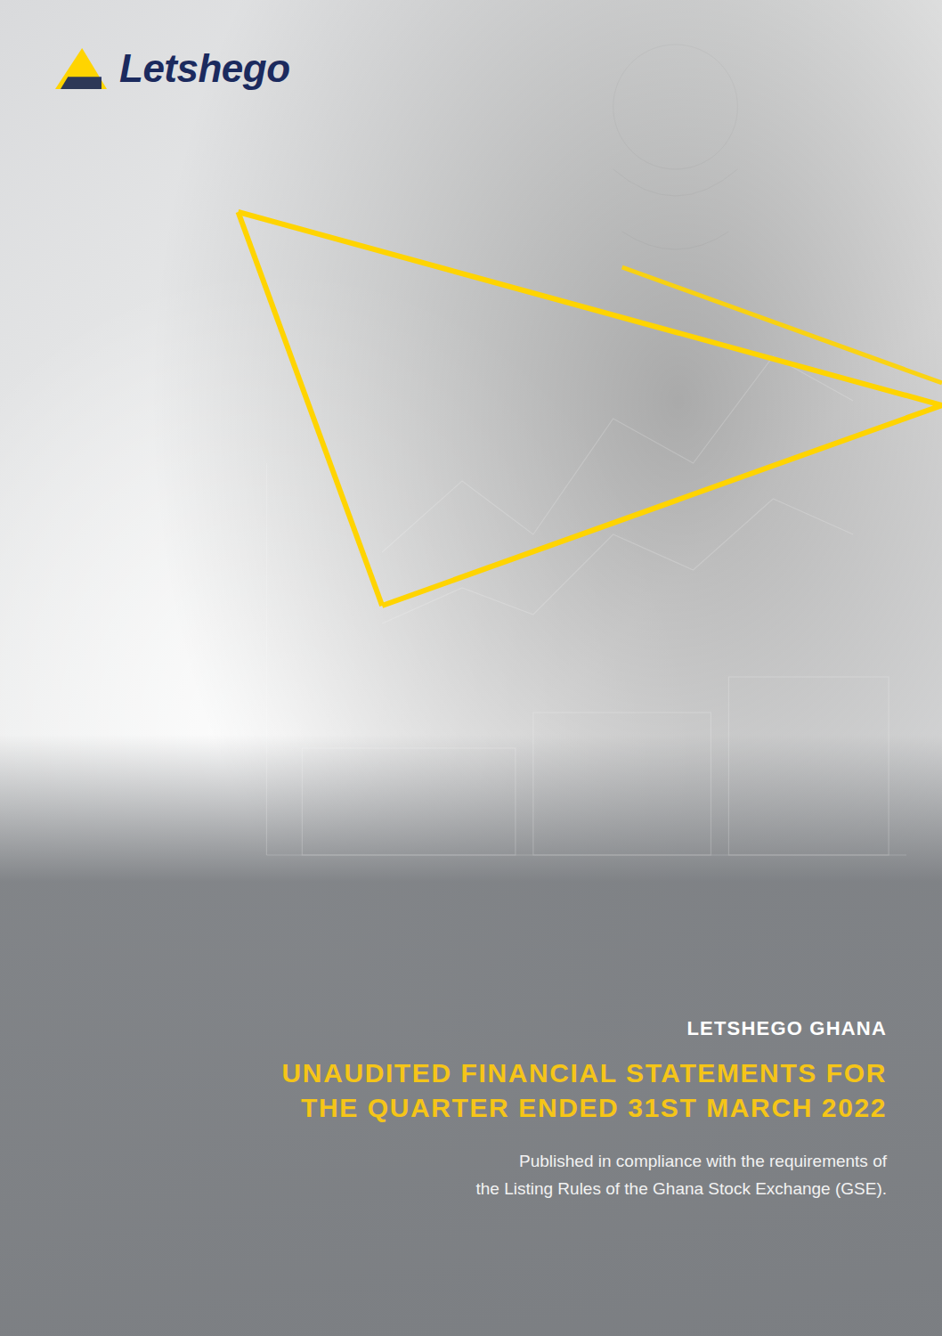Letshego
LETSHEGO GHANA
Unaudited Financial Statements for
the Quarter Ended 31st March 2022
Published in compliance with the requirements of
the Listing Rules of the Ghana Stock Exchange (GSE).